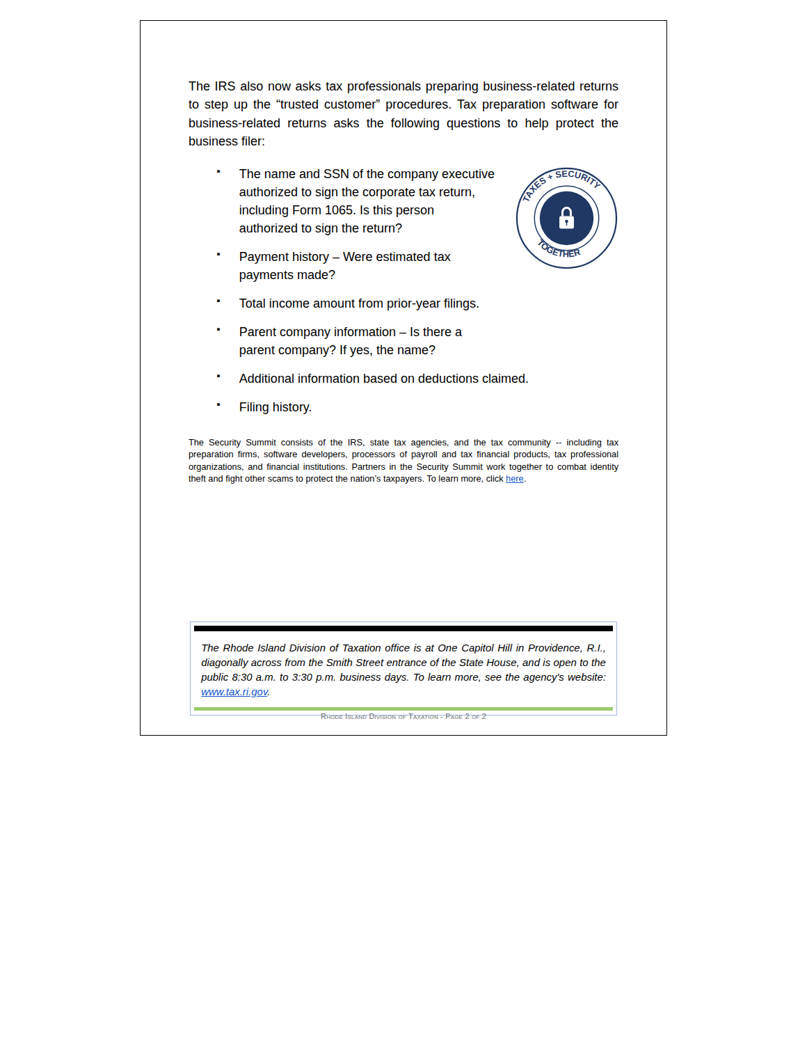The IRS also now asks tax professionals preparing business-related returns to step up the “trusted customer” procedures. Tax preparation software for business-related returns asks the following questions to help protect the business filer:
The name and SSN of the company executive authorized to sign the corporate tax return, including Form 1065. Is this person authorized to sign the return?
Payment history – Were estimated tax payments made?
Total income amount from prior-year filings.
Parent company information – Is there a parent company? If yes, the name?
Additional information based on deductions claimed.
Filing history.
The Security Summit consists of the IRS, state tax agencies, and the tax community -- including tax preparation firms, software developers, processors of payroll and tax financial products, tax professional organizations, and financial institutions. Partners in the Security Summit work together to combat identity theft and fight other scams to protect the nation’s taxpayers. To learn more, click here.
The Rhode Island Division of Taxation office is at One Capitol Hill in Providence, R.I., diagonally across from the Smith Street entrance of the State House, and is open to the public 8:30 a.m. to 3:30 p.m. business days. To learn more, see the agency's website: www.tax.ri.gov.
Rhode Island Division of Taxation - Page 2 of 2